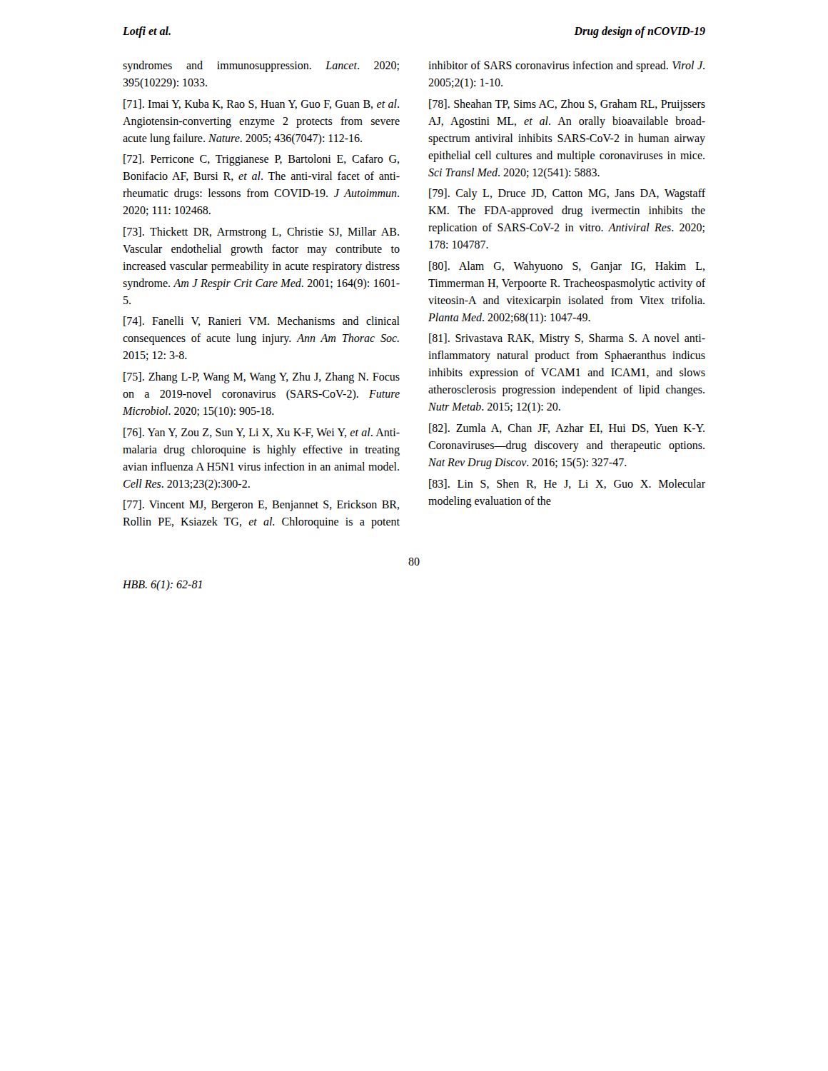Lotfi et al. Drug design of nCOVID-19
syndromes and immunosuppression. Lancet. 2020; 395(10229): 1033.
[71]. Imai Y, Kuba K, Rao S, Huan Y, Guo F, Guan B, et al. Angiotensin-converting enzyme 2 protects from severe acute lung failure. Nature. 2005; 436(7047): 112-16.
[72]. Perricone C, Triggianese P, Bartoloni E, Cafaro G, Bonifacio AF, Bursi R, et al. The anti-viral facet of anti-rheumatic drugs: lessons from COVID-19. J Autoimmun. 2020; 111: 102468.
[73]. Thickett DR, Armstrong L, Christie SJ, Millar AB. Vascular endothelial growth factor may contribute to increased vascular permeability in acute respiratory distress syndrome. Am J Respir Crit Care Med. 2001; 164(9): 1601-5.
[74]. Fanelli V, Ranieri VM. Mechanisms and clinical consequences of acute lung injury. Ann Am Thorac Soc. 2015; 12: 3-8.
[75]. Zhang L-P, Wang M, Wang Y, Zhu J, Zhang N. Focus on a 2019-novel coronavirus (SARS-CoV-2). Future Microbiol. 2020; 15(10): 905-18.
[76]. Yan Y, Zou Z, Sun Y, Li X, Xu K-F, Wei Y, et al. Anti-malaria drug chloroquine is highly effective in treating avian influenza A H5N1 virus infection in an animal model. Cell Res. 2013;23(2):300-2.
[77]. Vincent MJ, Bergeron E, Benjannet S, Erickson BR, Rollin PE, Ksiazek TG, et al. Chloroquine is a potent inhibitor of SARS coronavirus infection and spread. Virol J. 2005;2(1): 1-10.
[78]. Sheahan TP, Sims AC, Zhou S, Graham RL, Pruijssers AJ, Agostini ML, et al. An orally bioavailable broad-spectrum antiviral inhibits SARS-CoV-2 in human airway epithelial cell cultures and multiple coronaviruses in mice. Sci Transl Med. 2020; 12(541): 5883.
[79]. Caly L, Druce JD, Catton MG, Jans DA, Wagstaff KM. The FDA-approved drug ivermectin inhibits the replication of SARS-CoV-2 in vitro. Antiviral Res. 2020; 178: 104787.
[80]. Alam G, Wahyuono S, Ganjar IG, Hakim L, Timmerman H, Verpoorte R. Tracheospasmolytic activity of viteosin-A and vitexicarpin isolated from Vitex trifolia. Planta Med. 2002;68(11): 1047-49.
[81]. Srivastava RAK, Mistry S, Sharma S. A novel anti-inflammatory natural product from Sphaeranthus indicus inhibits expression of VCAM1 and ICAM1, and slows atherosclerosis progression independent of lipid changes. Nutr Metab. 2015; 12(1): 20.
[82]. Zumla A, Chan JF, Azhar EI, Hui DS, Yuen K-Y. Coronaviruses—drug discovery and therapeutic options. Nat Rev Drug Discov. 2016; 15(5): 327-47.
[83]. Lin S, Shen R, He J, Li X, Guo X. Molecular modeling evaluation of the
80
HBB. 6(1): 62-81